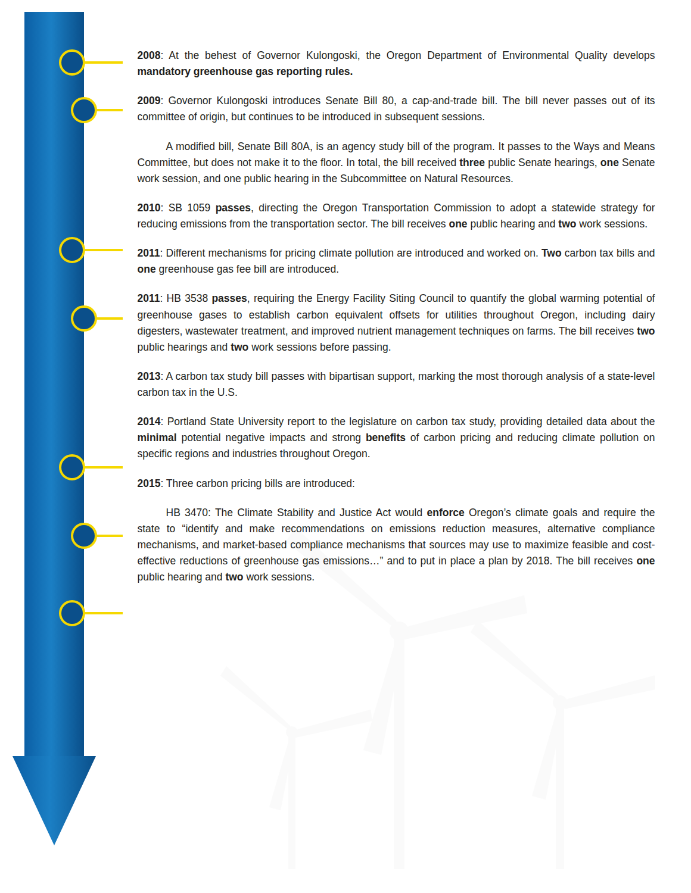2008: At the behest of Governor Kulongoski, the Oregon Department of Environmental Quality develops mandatory greenhouse gas reporting rules.
2009: Governor Kulongoski introduces Senate Bill 80, a cap-and-trade bill. The bill never passes out of its committee of origin, but continues to be introduced in subsequent sessions.
A modified bill, Senate Bill 80A, is an agency study bill of the program. It passes to the Ways and Means Committee, but does not make it to the floor. In total, the bill received three public Senate hearings, one Senate work session, and one public hearing in the Subcommittee on Natural Resources.
2010: SB 1059 passes, directing the Oregon Transportation Commission to adopt a statewide strategy for reducing emissions from the transportation sector. The bill receives one public hearing and two work sessions.
2011: Different mechanisms for pricing climate pollution are introduced and worked on. Two carbon tax bills and one greenhouse gas fee bill are introduced.
2011: HB 3538 passes, requiring the Energy Facility Siting Council to quantify the global warming potential of greenhouse gases to establish carbon equivalent offsets for utilities throughout Oregon, including dairy digesters, wastewater treatment, and improved nutrient management techniques on farms. The bill receives two public hearings and two work sessions before passing.
2013: A carbon tax study bill passes with bipartisan support, marking the most thorough analysis of a state-level carbon tax in the U.S.
2014: Portland State University report to the legislature on carbon tax study, providing detailed data about the minimal potential negative impacts and strong benefits of carbon pricing and reducing climate pollution on specific regions and industries throughout Oregon.
2015: Three carbon pricing bills are introduced:
HB 3470: The Climate Stability and Justice Act would enforce Oregon’s climate goals and require the state to “identify and make recommendations on emissions reduction measures, alternative compliance mechanisms, and market-based compliance mechanisms that sources may use to maximize feasible and cost-effective reductions of greenhouse gas emissions…” and to put in place a plan by 2018. The bill receives one public hearing and two work sessions.